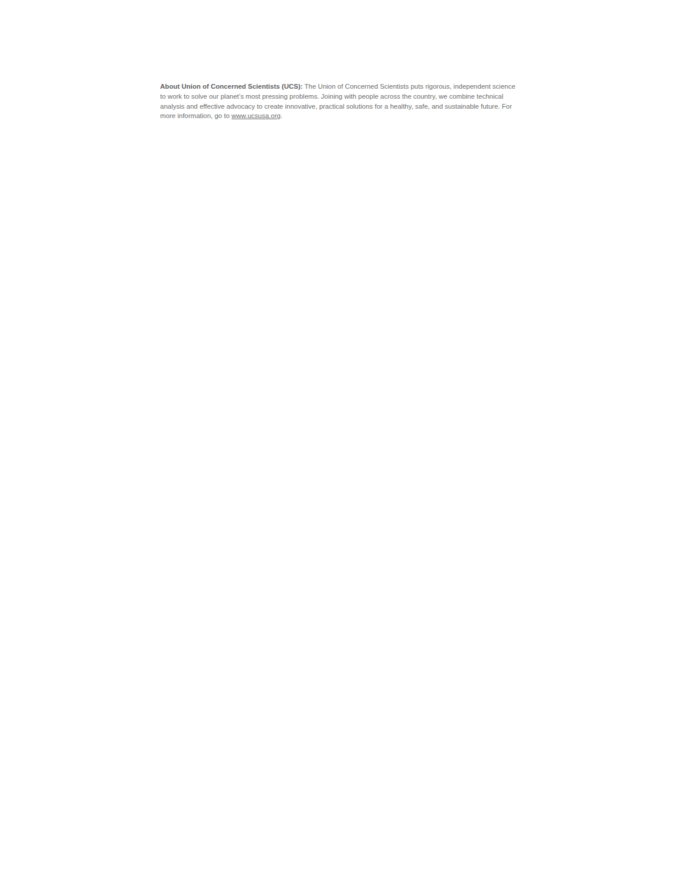About Union of Concerned Scientists (UCS): The Union of Concerned Scientists puts rigorous, independent science to work to solve our planet’s most pressing problems. Joining with people across the country, we combine technical analysis and effective advocacy to create innovative, practical solutions for a healthy, safe, and sustainable future. For more information, go to www.ucsusa.org.